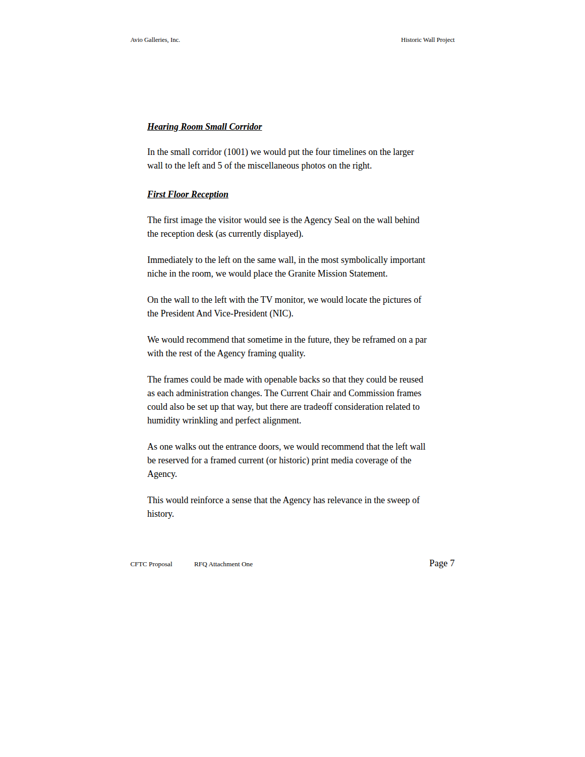Avio Galleries, Inc.
Historic Wall Project
Hearing Room Small Corridor
In the small corridor (1001) we would put the four timelines on the larger wall to the left and 5 of the miscellaneous photos on the right.
First Floor Reception
The first image the visitor would see is the Agency Seal on the wall behind the reception desk (as currently displayed).
Immediately to the left on the same wall, in the most symbolically important niche in the room, we would place the Granite Mission Statement.
On the wall to the left with the TV monitor, we would locate the pictures of the President And Vice-President (NIC).
We would recommend that sometime in the future, they be reframed on a par with the rest of the Agency framing quality.
The frames could be made with openable backs so that they could be reused as each administration changes. The Current Chair and Commission frames could also be set up that way, but there are tradeoff consideration related to humidity wrinkling and perfect alignment.
As one walks out the entrance doors, we would recommend that the left wall be reserved for a framed current (or historic) print media coverage of the Agency.
This would reinforce a sense that the Agency has relevance in the sweep of history.
CFTC Proposal RFQ Attachment One
Page 7